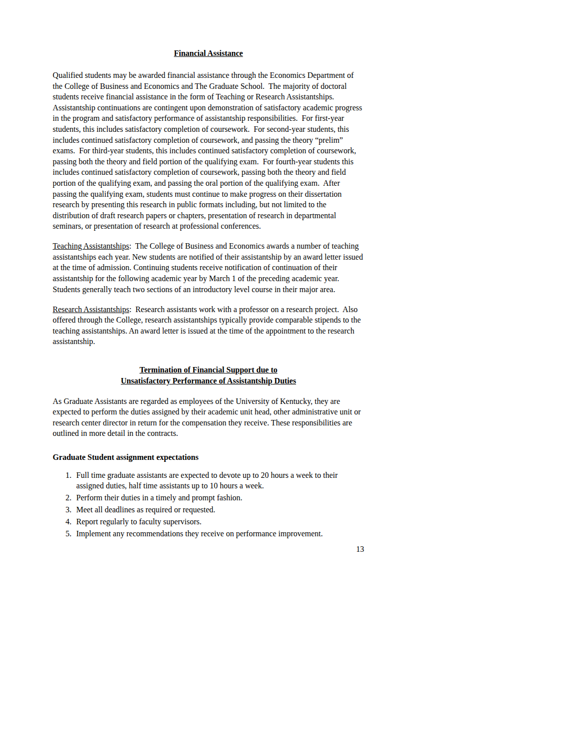Financial Assistance
Qualified students may be awarded financial assistance through the Economics Department of the College of Business and Economics and The Graduate School. The majority of doctoral students receive financial assistance in the form of Teaching or Research Assistantships. Assistantship continuations are contingent upon demonstration of satisfactory academic progress in the program and satisfactory performance of assistantship responsibilities. For first-year students, this includes satisfactory completion of coursework. For second-year students, this includes continued satisfactory completion of coursework, and passing the theory “prelim” exams. For third-year students, this includes continued satisfactory completion of coursework, passing both the theory and field portion of the qualifying exam. For fourth-year students this includes continued satisfactory completion of coursework, passing both the theory and field portion of the qualifying exam, and passing the oral portion of the qualifying exam. After passing the qualifying exam, students must continue to make progress on their dissertation research by presenting this research in public formats including, but not limited to the distribution of draft research papers or chapters, presentation of research in departmental seminars, or presentation of research at professional conferences.
Teaching Assistantships: The College of Business and Economics awards a number of teaching assistantships each year. New students are notified of their assistantship by an award letter issued at the time of admission. Continuing students receive notification of continuation of their assistantship for the following academic year by March 1 of the preceding academic year. Students generally teach two sections of an introductory level course in their major area.
Research Assistantships: Research assistants work with a professor on a research project. Also offered through the College, research assistantships typically provide comparable stipends to the teaching assistantships. An award letter is issued at the time of the appointment to the research assistantship.
Termination of Financial Support due to
Unsatisfactory Performance of Assistantship Duties
As Graduate Assistants are regarded as employees of the University of Kentucky, they are expected to perform the duties assigned by their academic unit head, other administrative unit or research center director in return for the compensation they receive. These responsibilities are outlined in more detail in the contracts.
Graduate Student assignment expectations
Full time graduate assistants are expected to devote up to 20 hours a week to their assigned duties, half time assistants up to 10 hours a week.
Perform their duties in a timely and prompt fashion.
Meet all deadlines as required or requested.
Report regularly to faculty supervisors.
Implement any recommendations they receive on performance improvement.
13